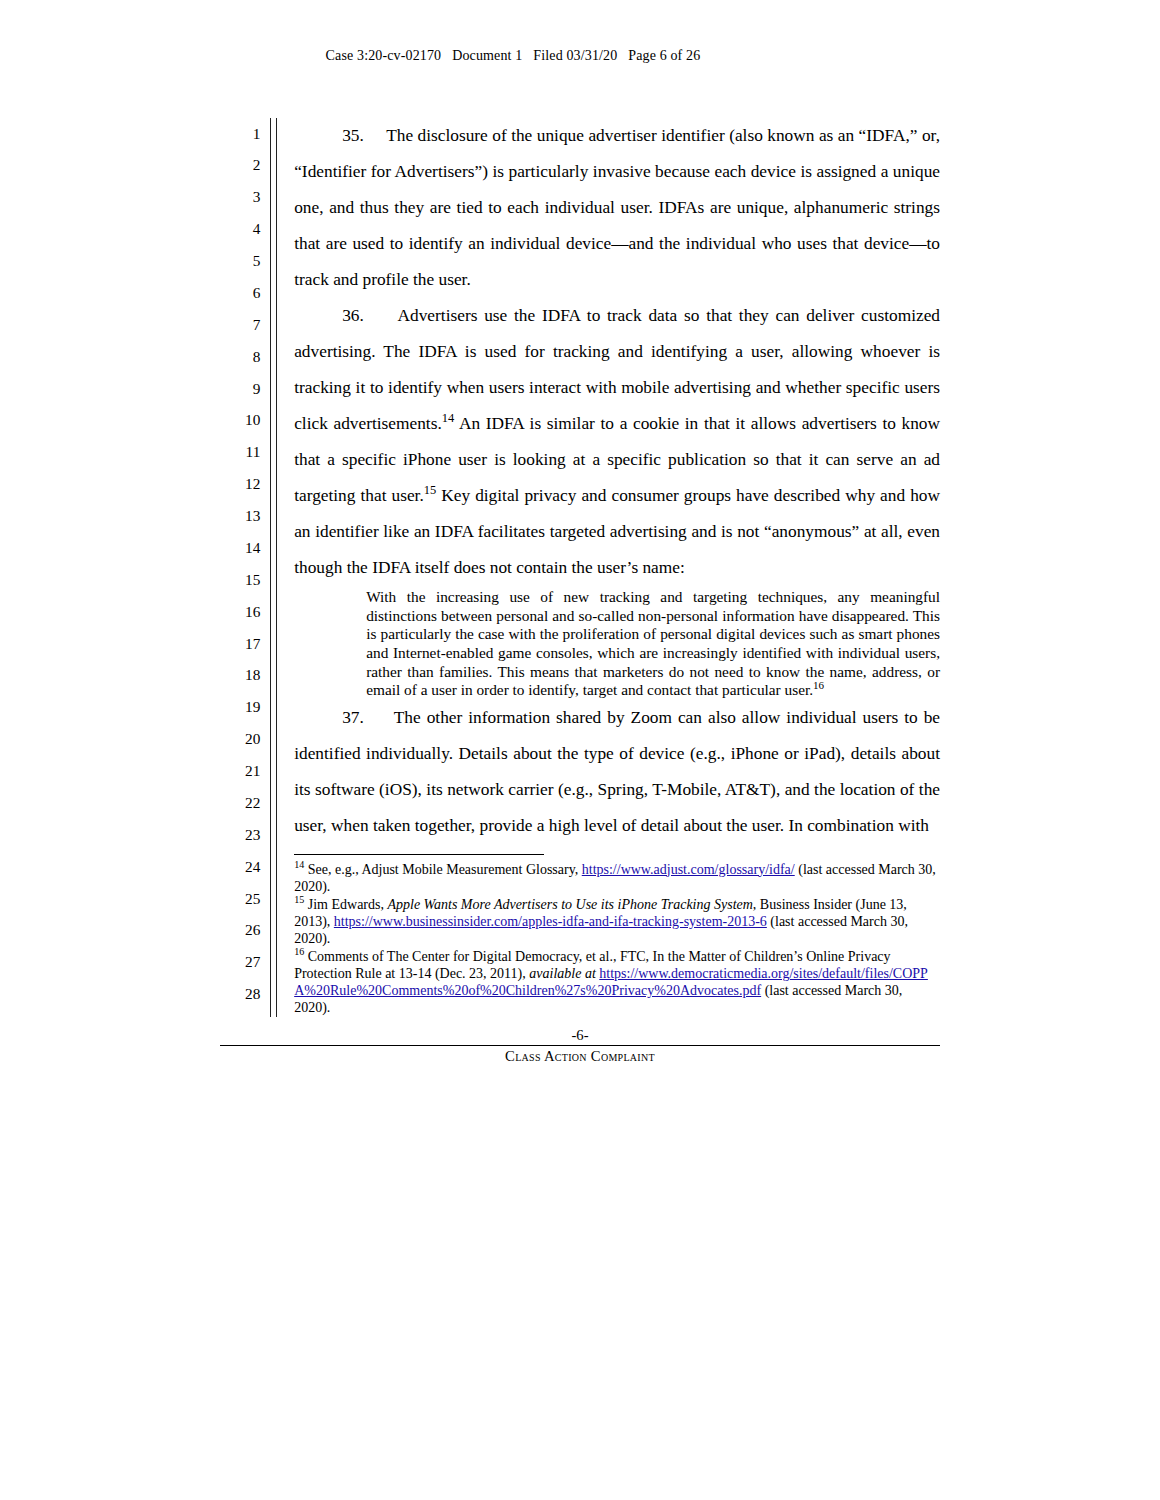Case 3:20-cv-02170 Document 1 Filed 03/31/20 Page 6 of 26
1
2
3
4
5
6
7
8
9
10
11
12
13
14
15
16
17
18
19
20
21
22
23
24
25
26
27
28
35. The disclosure of the unique advertiser identifier (also known as an “IDFA,” or, “Identifier for Advertisers”) is particularly invasive because each device is assigned a unique one, and thus they are tied to each individual user. IDFAs are unique, alphanumeric strings that are used to identify an individual device—and the individual who uses that device—to track and profile the user.
36. Advertisers use the IDFA to track data so that they can deliver customized advertising. The IDFA is used for tracking and identifying a user, allowing whoever is tracking it to identify when users interact with mobile advertising and whether specific users click advertisements.14 An IDFA is similar to a cookie in that it allows advertisers to know that a specific iPhone user is looking at a specific publication so that it can serve an ad targeting that user.15 Key digital privacy and consumer groups have described why and how an identifier like an IDFA facilitates targeted advertising and is not “anonymous” at all, even though the IDFA itself does not contain the user’s name:
With the increasing use of new tracking and targeting techniques, any meaningful distinctions between personal and so-called non-personal information have disappeared. This is particularly the case with the proliferation of personal digital devices such as smart phones and Internet-enabled game consoles, which are increasingly identified with individual users, rather than families. This means that marketers do not need to know the name, address, or email of a user in order to identify, target and contact that particular user.16
37. The other information shared by Zoom can also allow individual users to be identified individually. Details about the type of device (e.g., iPhone or iPad), details about its software (iOS), its network carrier (e.g., Spring, T-Mobile, AT&T), and the location of the user, when taken together, provide a high level of detail about the user. In combination with
14 See, e.g., Adjust Mobile Measurement Glossary, https://www.adjust.com/glossary/idfa/ (last accessed March 30, 2020).
15 Jim Edwards, Apple Wants More Advertisers to Use its iPhone Tracking System, Business Insider (June 13, 2013), https://www.businessinsider.com/apples-idfa-and-ifa-tracking-system-2013-6 (last accessed March 30, 2020).
16 Comments of The Center for Digital Democracy, et al., FTC, In the Matter of Children’s Online Privacy Protection Rule at 13-14 (Dec. 23, 2011), available at https://www.democraticmedia.org/sites/default/files/COPPA%20Rule%20Comments%20of%20Children%27s%20Privacy%20Advocates.pdf (last accessed March 30, 2020).
-6- Class Action Complaint